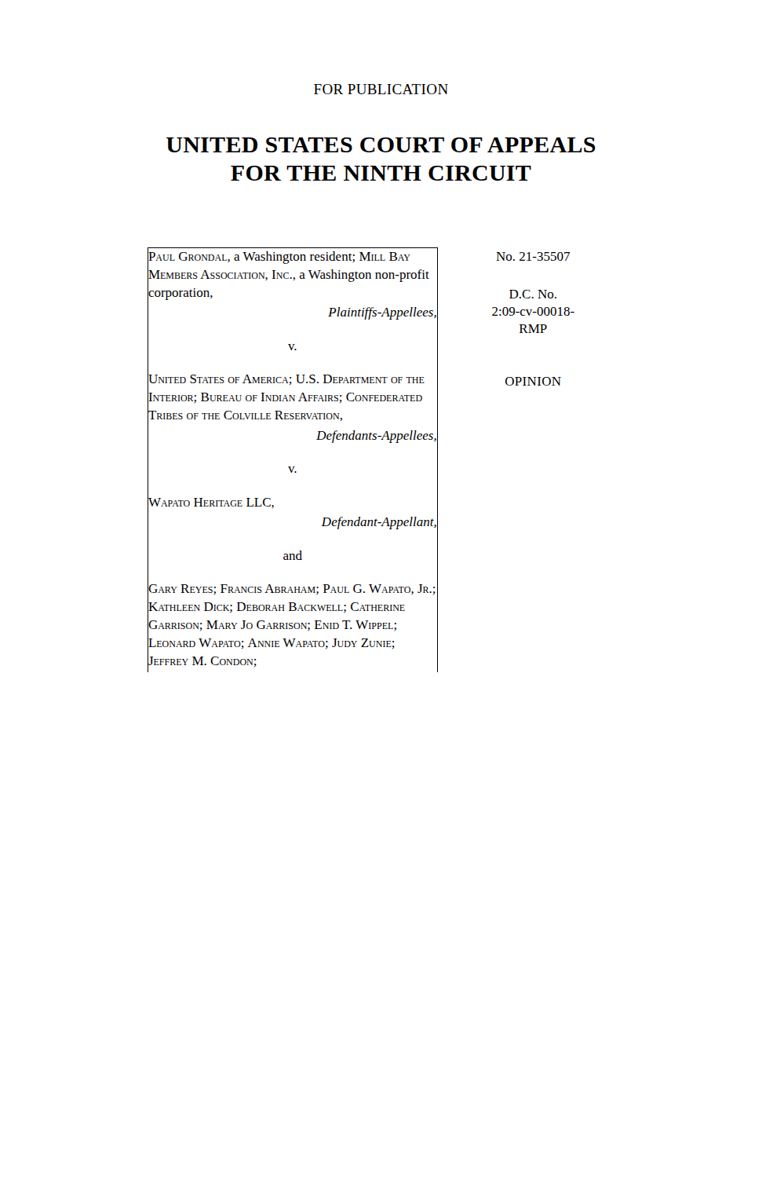FOR PUBLICATION
UNITED STATES COURT OF APPEALS
FOR THE NINTH CIRCUIT
| Paul Grondal , a Washington resident; Mill Bay Members Association, Inc. , a Washington non-profit corporation, Plaintiffs-Appellees, v. United States of America ; U.S. Department of the Interior ; Bureau of Indian Affairs ; Confederated Tribes of the Colville Reservation , Defendants-Appellees, v. Wapato Heritage LLC , Defendant-Appellant, and Gary Reyes ; Francis Abraham ; Paul G. Wapato, Jr. ; Kathleen Dick ; Deborah Backwell ; Catherine Garrison ; Mary Jo Garrison ; Enid T. Wippel ; Leonard Wapato ; Annie Wapato ; Judy Zunie ; Jeffrey M. Condon ; | | No. 21-35507 D.C. No. 2:09-cv-00018- RMP OPINION |